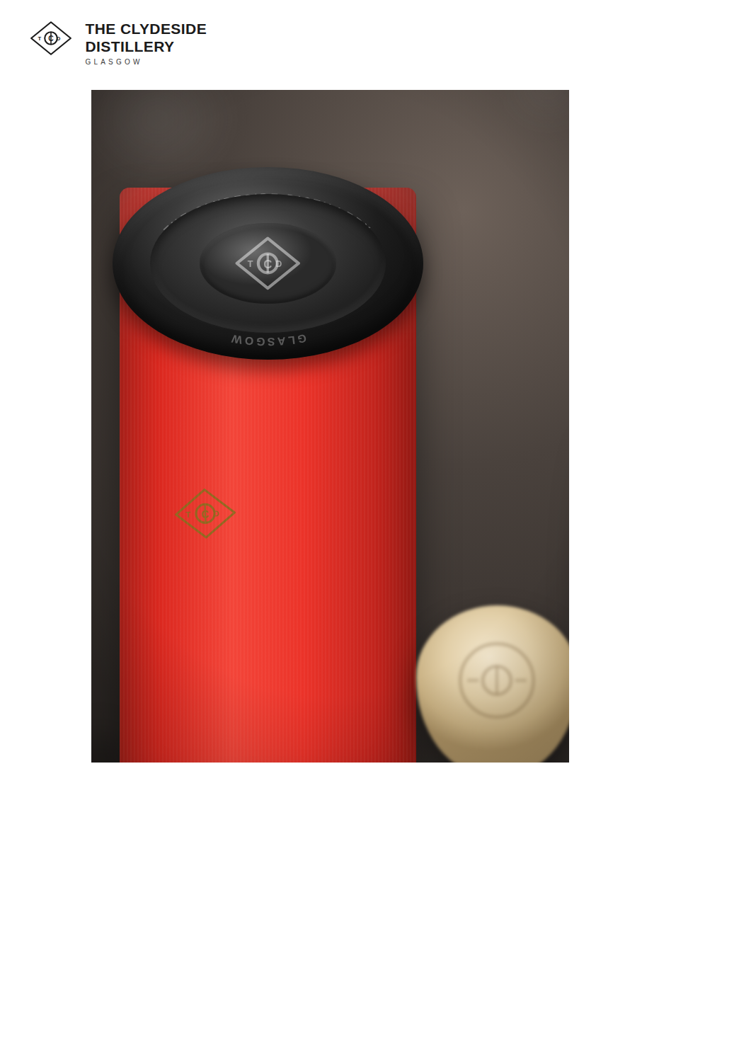TCD diamond mark T D C
The Clydeside Distillery Glasgow
T D C
THE CLYDESIDE DISTILLERY GLASGOW
T D C